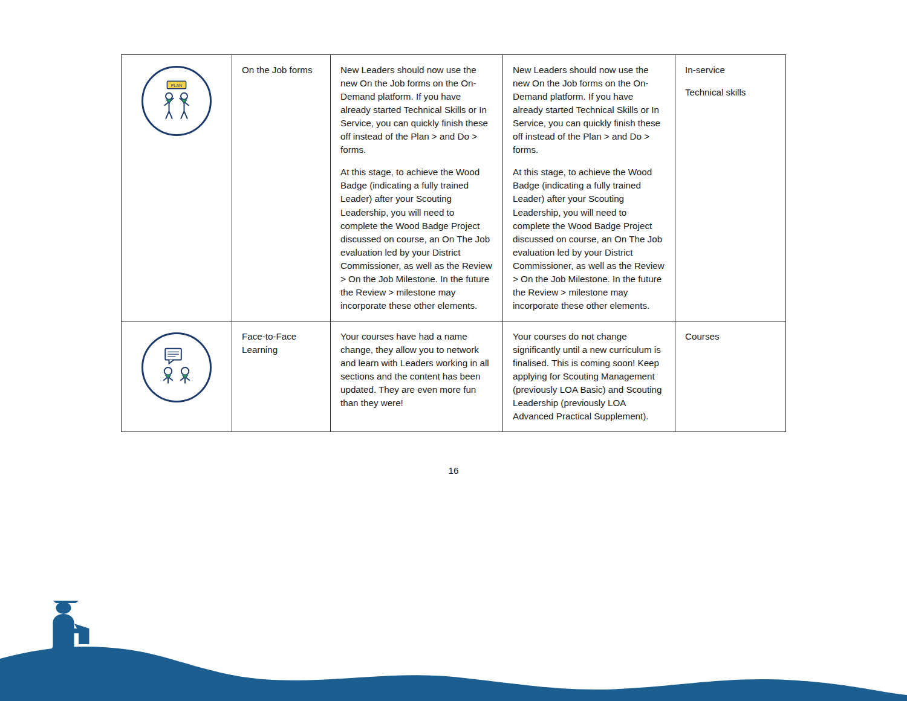| PLAN | On the Job forms | New Leaders should now use the new On the Job forms on the On-Demand platform. If you have already started Technical Skills or In Service, you can quickly finish these off instead of the Plan > and Do > forms. At this stage, to achieve the Wood Badge (indicating a fully trained Leader) after your Scouting Leadership, you will need to complete the Wood Badge Project discussed on course, an On The Job evaluation led by your District Commissioner, as well as the Review > On the Job Milestone. In the future the Review > milestone may incorporate these other elements. | New Leaders should now use the new On the Job forms on the On-Demand platform. If you have already started Technical Skills or In Service, you can quickly finish these off instead of the Plan > and Do > forms. At this stage, to achieve the Wood Badge (indicating a fully trained Leader) after your Scouting Leadership, you will need to complete the Wood Badge Project discussed on course, an On The Job evaluation led by your District Commissioner, as well as the Review > On the Job Milestone. In the future the Review > milestone may incorporate these other elements. | In-service Technical skills |
| | Face-to-Face Learning | Your courses have had a name change, they allow you to network and learn with Leaders working in all sections and the content has been updated. They are even more fun than they were! | Your courses do not change significantly until a new curriculum is finalised. This is coming soon! Keep applying for Scouting Management (previously LOA Basic) and Scouting Leadership (previously LOA Advanced Practical Supplement). | Courses |
16